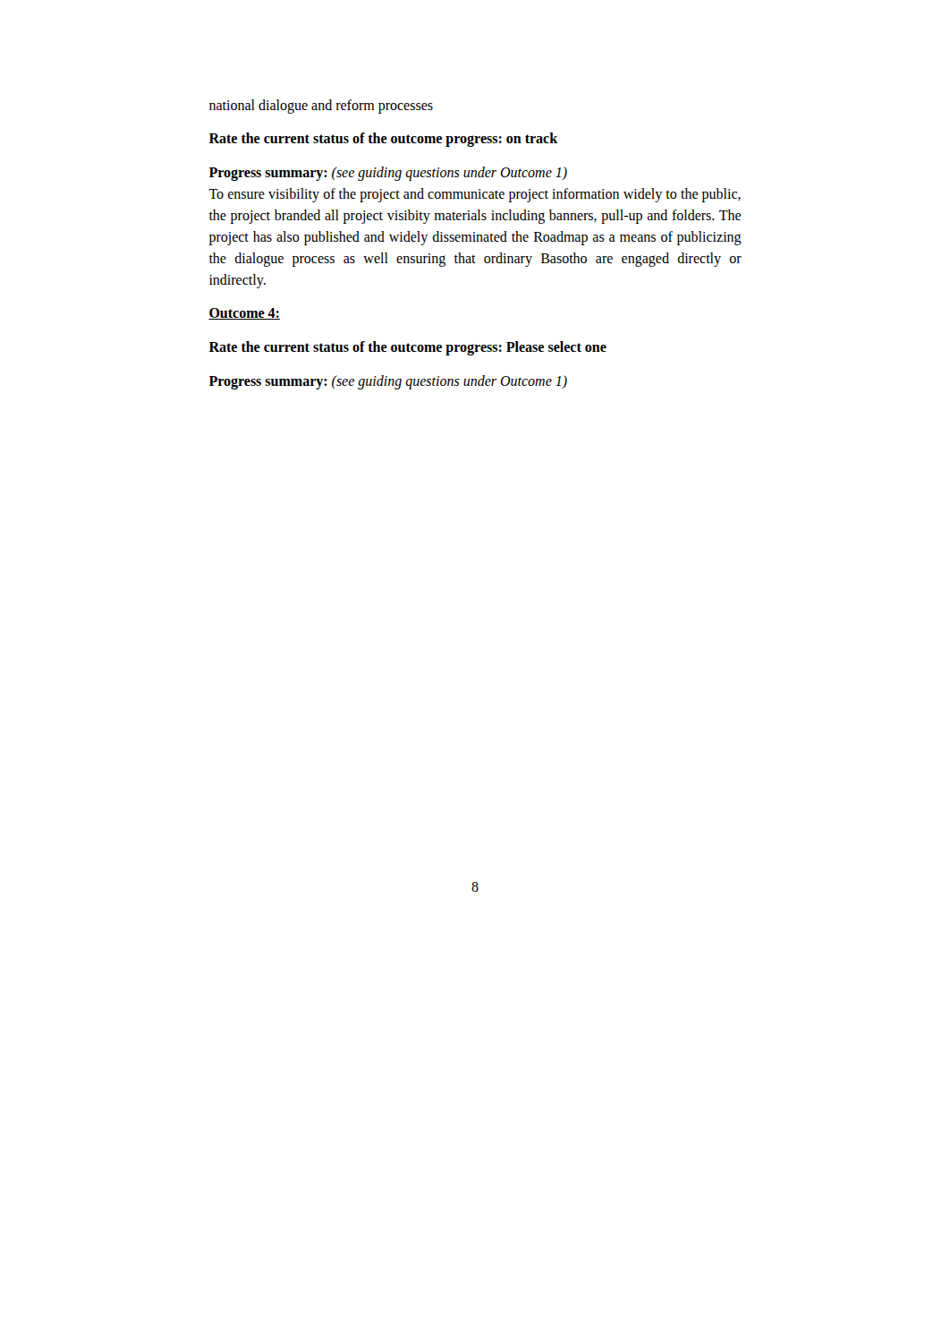national dialogue and reform processes
Rate the current status of the outcome progress: on track
Progress summary: (see guiding questions under Outcome 1)
To ensure visibility of the project and communicate project information widely to the public, the project branded all project visibity materials including banners, pull-up and folders. The project has also published and widely disseminated the Roadmap as a means of publicizing the dialogue process as well ensuring that ordinary Basotho are engaged directly or indirectly.
Outcome 4:
Rate the current status of the outcome progress: Please select one
Progress summary: (see guiding questions under Outcome 1)
8